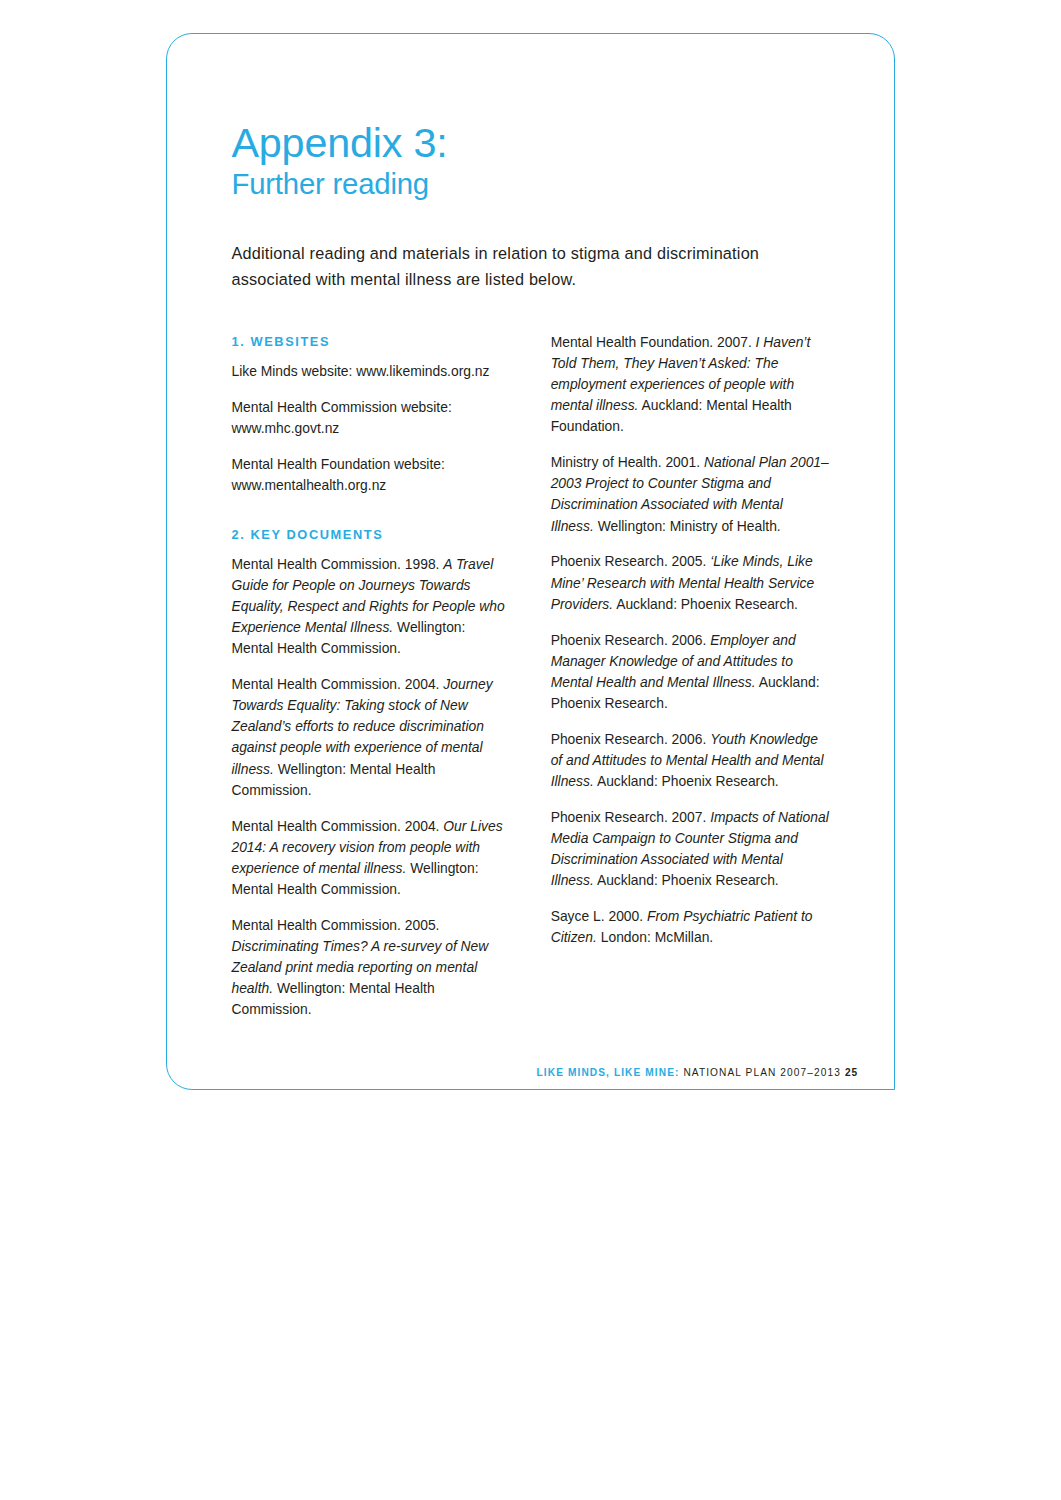Appendix 3:Further reading
Additional reading and materials in relation to stigma and discrimination associated with mental illness are listed below.
1. Websites
Like Minds website: www.likeminds.org.nz
Mental Health Commission website: www.mhc.govt.nz
Mental Health Foundation website: www.mentalhealth.org.nz
2. Key documents
Mental Health Commission. 1998. A Travel Guide for People on Journeys Towards Equality, Respect and Rights for People who Experience Mental Illness. Wellington: Mental Health Commission.
Mental Health Commission. 2004. Journey Towards Equality: Taking stock of New Zealand’s efforts to reduce discrimination against people with experience of mental illness. Wellington: Mental Health Commission.
Mental Health Commission. 2004. Our Lives 2014: A recovery vision from people with experience of mental illness. Wellington: Mental Health Commission.
Mental Health Commission. 2005. Discriminating Times? A re-survey of New Zealand print media reporting on mental health. Wellington: Mental Health Commission.
Mental Health Foundation. 2007. I Haven’t Told Them, They Haven’t Asked: The employment experiences of people with mental illness. Auckland: Mental Health Foundation.
Ministry of Health. 2001. National Plan 2001–2003 Project to Counter Stigma and Discrimination Associated with Mental Illness. Wellington: Ministry of Health.
Phoenix Research. 2005. ‘Like Minds, Like Mine’ Research with Mental Health Service Providers. Auckland: Phoenix Research.
Phoenix Research. 2006. Employer and Manager Knowledge of and Attitudes to Mental Health and Mental Illness. Auckland: Phoenix Research.
Phoenix Research. 2006. Youth Knowledge of and Attitudes to Mental Health and Mental Illness. Auckland: Phoenix Research.
Phoenix Research. 2007. Impacts of National Media Campaign to Counter Stigma and Discrimination Associated with Mental Illness. Auckland: Phoenix Research.
Sayce L. 2000. From Psychiatric Patient to Citizen. London: McMillan.
Like Minds, Like Mine: National Plan 2007–2013 25